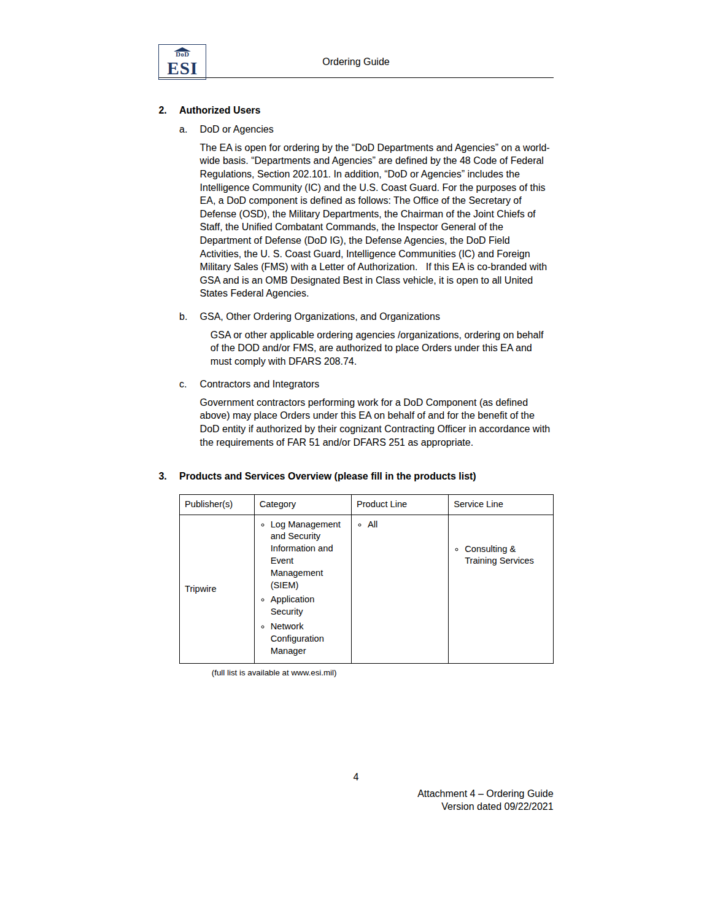DoD
ESI
Ordering Guide
2. Authorized Users
a. DoD or Agencies
The EA is open for ordering by the “DoD Departments and Agencies” on a world-wide basis. “Departments and Agencies” are defined by the 48 Code of Federal Regulations, Section 202.101. In addition, “DoD or Agencies” includes the Intelligence Community (IC) and the U.S. Coast Guard. For the purposes of this EA, a DoD component is defined as follows: The Office of the Secretary of Defense (OSD), the Military Departments, the Chairman of the Joint Chiefs of Staff, the Unified Combatant Commands, the Inspector General of the Department of Defense (DoD IG), the Defense Agencies, the DoD Field Activities, the U. S. Coast Guard, Intelligence Communities (IC) and Foreign Military Sales (FMS) with a Letter of Authorization. If this EA is co-branded with GSA and is an OMB Designated Best in Class vehicle, it is open to all United States Federal Agencies.
b. GSA, Other Ordering Organizations, and Organizations
GSA or other applicable ordering agencies /organizations, ordering on behalf of the DOD and/or FMS, are authorized to place Orders under this EA and must comply with DFARS 208.74.
c. Contractors and Integrators
Government contractors performing work for a DoD Component (as defined above) may place Orders under this EA on behalf of and for the benefit of the DoD entity if authorized by their cognizant Contracting Officer in accordance with the requirements of FAR 51 and/or DFARS 251 as appropriate.
3. Products and Services Overview (please fill in the products list)
| Publisher(s) | Category | Product Line | Service Line |
| --- | --- | --- | --- |
| Tripwire | Log Management and Security Information and Event Management (SIEM) Application Security Network Configuration Manager | All | Consulting & Training Services |
(full list is available at www.esi.mil)
4
Attachment 4 – Ordering Guide
Version dated 09/22/2021